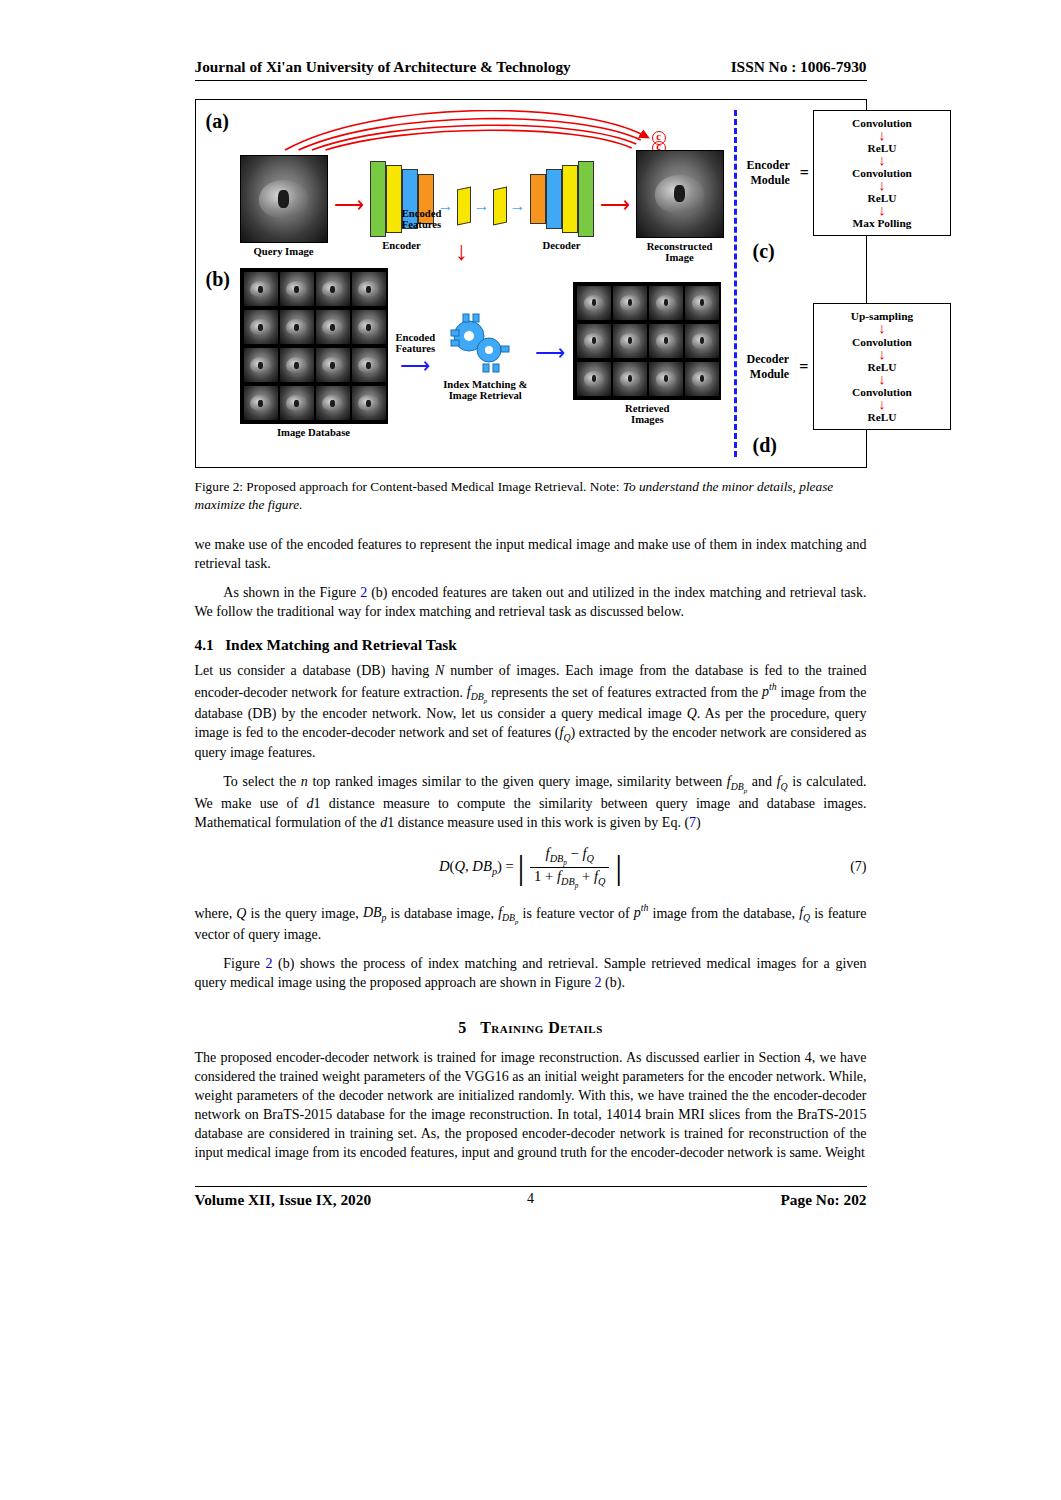Journal of Xi'an University of Architecture & Technology
ISSN No : 1006-7930
(a)
c
c
c
Query Image
⟶
Encoder
→
→
→
Decoder
⟶
Reconstructed
Image
Encoded
Features
↓
(b)
Image Database
Encoded
Features
⟶
Index Matching &
Image Retrieval
⟶
Retrieved
Images
Encoder
Module
=
Convolution
↓
ReLU
↓
Convolution
↓
ReLU
↓
Max Polling
(c)
Decoder
Module
=
Up-sampling
↓
Convolution
↓
ReLU
↓
Convolution
↓
ReLU
(d)
Figure 2: Proposed approach for Content-based Medical Image Retrieval. Note: To understand the minor details, please maximize the figure.
we make use of the encoded features to represent the input medical image and make use of them in index matching and retrieval task.
As shown in the Figure 2 (b) encoded features are taken out and utilized in the index matching and retrieval task. We follow the traditional way for index matching and retrieval task as discussed below.
4.1 Index Matching and Retrieval Task
Let us consider a database (DB) having N number of images. Each image from the database is fed to the trained encoder-decoder network for feature extraction. fDBp represents the set of features extracted from the pth image from the database (DB) by the encoder network. Now, let us consider a query medical image Q. As per the procedure, query image is fed to the encoder-decoder network and set of features (fQ) extracted by the encoder network are considered as query image features.
To select the n top ranked images similar to the given query image, similarity between fDBp and fQ is calculated. We make use of d1 distance measure to compute the similarity between query image and database images. Mathematical formulation of the d1 distance measure used in this work is given by Eq. (7)
D(Q, DBp) = | fDBp − fQ 1 + fDBp + fQ |
(7)
where, Q is the query image, DBp is database image, fDBp is feature vector of pth image from the database, fQ is feature vector of query image.
Figure 2 (b) shows the process of index matching and retrieval. Sample retrieved medical images for a given query medical image using the proposed approach are shown in Figure 2 (b).
5 Training Details
The proposed encoder-decoder network is trained for image reconstruction. As discussed earlier in Section 4, we have considered the trained weight parameters of the VGG16 as an initial weight parameters for the encoder network. While, weight parameters of the decoder network are initialized randomly. With this, we have trained the the encoder-decoder network on BraTS-2015 database for the image reconstruction. In total, 14014 brain MRI slices from the BraTS-2015 database are considered in training set. As, the proposed encoder-decoder network is trained for reconstruction of the input medical image from its encoded features, input and ground truth for the encoder-decoder network is same. Weight
Volume XII, Issue IX, 2020
4
Page No: 202